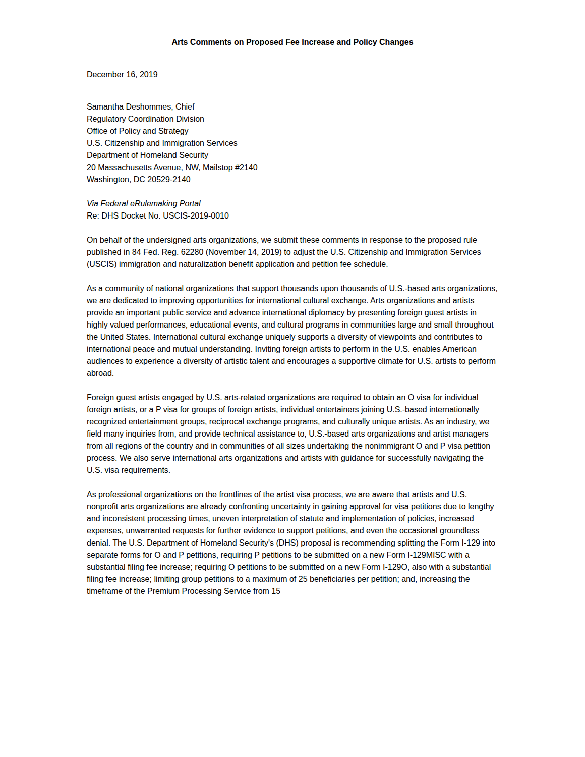Arts Comments on Proposed Fee Increase and Policy Changes
December 16, 2019
Samantha Deshommes, Chief
Regulatory Coordination Division
Office of Policy and Strategy
U.S. Citizenship and Immigration Services
Department of Homeland Security
20 Massachusetts Avenue, NW, Mailstop #2140
Washington, DC 20529-2140
Via Federal eRulemaking Portal
Re: DHS Docket No. USCIS-2019-0010
On behalf of the undersigned arts organizations, we submit these comments in response to the proposed rule published in 84 Fed. Reg. 62280 (November 14, 2019) to adjust the U.S. Citizenship and Immigration Services (USCIS) immigration and naturalization benefit application and petition fee schedule.
As a community of national organizations that support thousands upon thousands of U.S.-based arts organizations, we are dedicated to improving opportunities for international cultural exchange. Arts organizations and artists provide an important public service and advance international diplomacy by presenting foreign guest artists in highly valued performances, educational events, and cultural programs in communities large and small throughout the United States. International cultural exchange uniquely supports a diversity of viewpoints and contributes to international peace and mutual understanding. Inviting foreign artists to perform in the U.S. enables American audiences to experience a diversity of artistic talent and encourages a supportive climate for U.S. artists to perform abroad.
Foreign guest artists engaged by U.S. arts-related organizations are required to obtain an O visa for individual foreign artists, or a P visa for groups of foreign artists, individual entertainers joining U.S.-based internationally recognized entertainment groups, reciprocal exchange programs, and culturally unique artists. As an industry, we field many inquiries from, and provide technical assistance to, U.S.-based arts organizations and artist managers from all regions of the country and in communities of all sizes undertaking the nonimmigrant O and P visa petition process. We also serve international arts organizations and artists with guidance for successfully navigating the U.S. visa requirements.
As professional organizations on the frontlines of the artist visa process, we are aware that artists and U.S. nonprofit arts organizations are already confronting uncertainty in gaining approval for visa petitions due to lengthy and inconsistent processing times, uneven interpretation of statute and implementation of policies, increased expenses, unwarranted requests for further evidence to support petitions, and even the occasional groundless denial. The U.S. Department of Homeland Security's (DHS) proposal is recommending splitting the Form I-129 into separate forms for O and P petitions, requiring P petitions to be submitted on a new Form I-129MISC with a substantial filing fee increase; requiring O petitions to be submitted on a new Form I-129O, also with a substantial filing fee increase; limiting group petitions to a maximum of 25 beneficiaries per petition; and, increasing the timeframe of the Premium Processing Service from 15